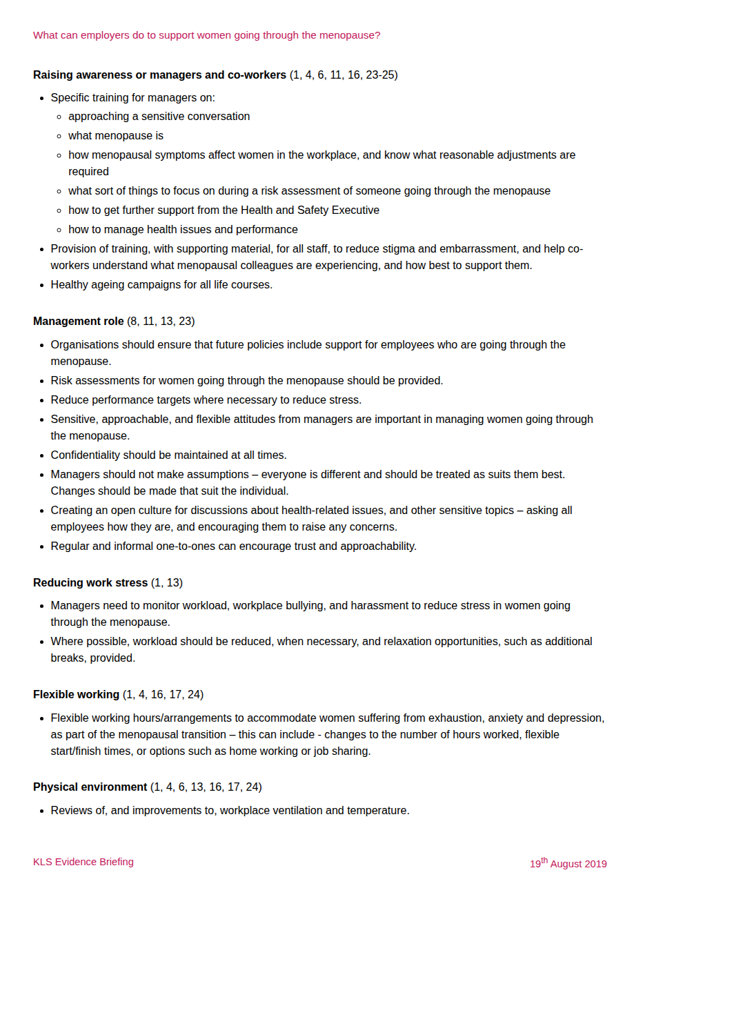What can employers do to support women going through the menopause?
Raising awareness or managers and co-workers (1, 4, 6, 11, 16, 23-25)
Specific training for managers on:
approaching a sensitive conversation
what menopause is
how menopausal symptoms affect women in the workplace, and know what reasonable adjustments are required
what sort of things to focus on during a risk assessment of someone going through the menopause
how to get further support from the Health and Safety Executive
how to manage health issues and performance
Provision of training, with supporting material, for all staff, to reduce stigma and embarrassment, and help co-workers understand what menopausal colleagues are experiencing, and how best to support them.
Healthy ageing campaigns for all life courses.
Management role (8, 11, 13, 23)
Organisations should ensure that future policies include support for employees who are going through the menopause.
Risk assessments for women going through the menopause should be provided.
Reduce performance targets where necessary to reduce stress.
Sensitive, approachable, and flexible attitudes from managers are important in managing women going through the menopause.
Confidentiality should be maintained at all times.
Managers should not make assumptions – everyone is different and should be treated as suits them best. Changes should be made that suit the individual.
Creating an open culture for discussions about health-related issues, and other sensitive topics – asking all employees how they are, and encouraging them to raise any concerns.
Regular and informal one-to-ones can encourage trust and approachability.
Reducing work stress (1, 13)
Managers need to monitor workload, workplace bullying, and harassment to reduce stress in women going through the menopause.
Where possible, workload should be reduced, when necessary, and relaxation opportunities, such as additional breaks, provided.
Flexible working (1, 4, 16, 17, 24)
Flexible working hours/arrangements to accommodate women suffering from exhaustion, anxiety and depression, as part of the menopausal transition – this can include - changes to the number of hours worked, flexible start/finish times, or options such as home working or job sharing.
Physical environment (1, 4, 6, 13, 16, 17, 24)
Reviews of, and improvements to, workplace ventilation and temperature.
KLS Evidence Briefing 19th August 2019